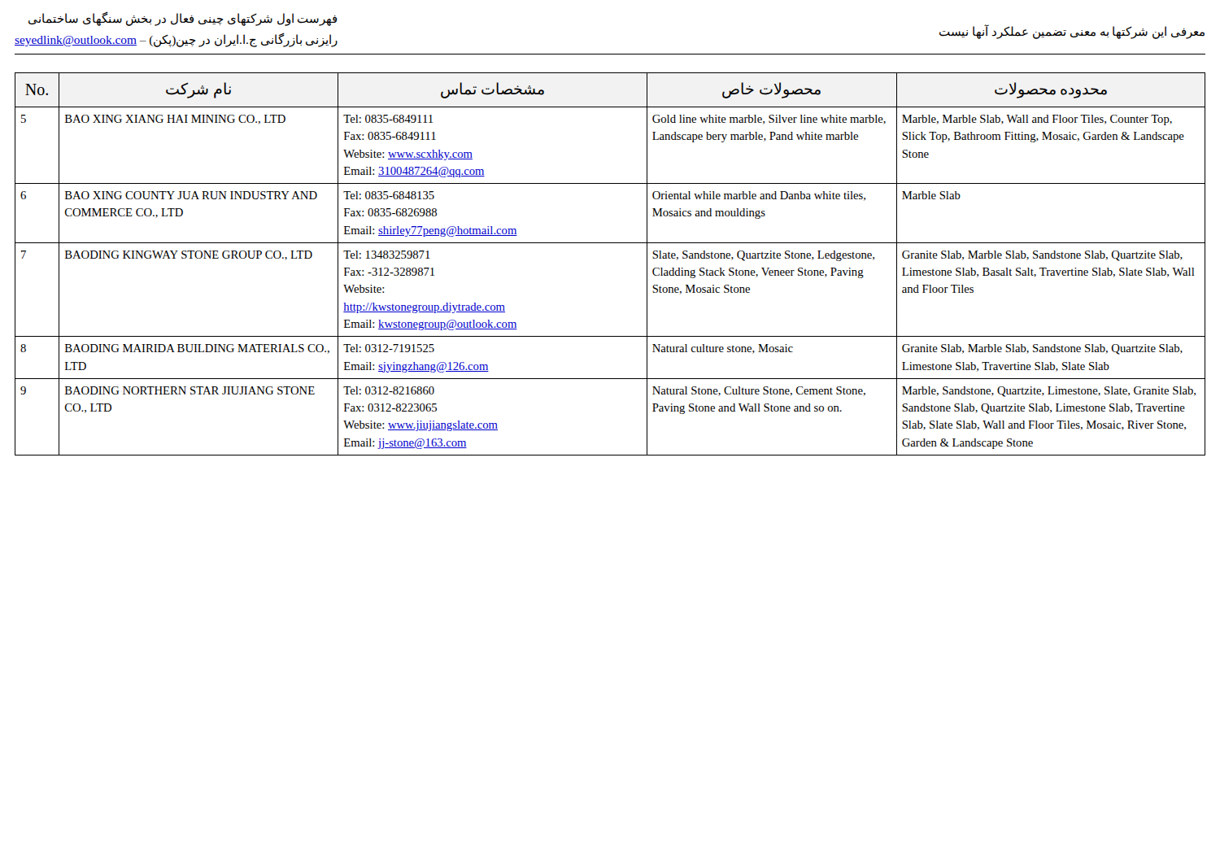معرفی این شرکتها به معنی تضمین عملکرد آنها نیست
فهرست اول شرکتهای چینی فعال در بخش سنگهای ساختمانی
رایزنی بازرگانی ج.ا.ایران در چین(پکن) – seyedlink@outlook.com
| محدوده محصولات | محصولات خاص | مشخصات تماس | نام شرکت | No. |
| --- | --- | --- | --- | --- |
| Marble, Marble Slab, Wall and Floor Tiles, Counter Top, Slick Top, Bathroom Fitting, Mosaic, Garden & Landscape Stone | Gold line white marble, Silver line white marble, Landscape bery marble, Pand white marble | Tel: 0835-6849111 Fax: 0835-6849111 Website: www.scxhky.com Email: 3100487264@qq.com | BAO XING XIANG HAI MINING CO., LTD | 5 |
| Marble Slab | Oriental while marble and Danba white tiles, Mosaics and mouldings | Tel: 0835-6848135 Fax: 0835-6826988 Email: shirley77peng@hotmail.com | BAO XING COUNTY JUA RUN INDUSTRY AND COMMERCE CO., LTD | 6 |
| Granite Slab, Marble Slab, Sandstone Slab, Quartzite Slab, Limestone Slab, Basalt Salt, Travertine Slab, Slate Slab, Wall and Floor Tiles | Slate, Sandstone, Quartzite Stone, Ledgestone, Cladding Stack Stone, Veneer Stone, Paving Stone, Mosaic Stone | Tel: 13483259871 Fax: -312-3289871 Website: http://kwstonegroup.diytrade.com Email: kwstonegroup@outlook.com | BAODING KINGWAY STONE GROUP CO., LTD | 7 |
| Granite Slab, Marble Slab, Sandstone Slab, Quartzite Slab, Limestone Slab, Travertine Slab, Slate Slab | Natural culture stone, Mosaic | Tel: 0312-7191525 Email: sjyingzhang@126.com | BAODING MAIRIDA BUILDING MATERIALS CO., LTD | 8 |
| Marble, Sandstone, Quartzite, Limestone, Slate, Granite Slab, Sandstone Slab, Quartzite Slab, Limestone Slab, Travertine Slab, Slate Slab, Wall and Floor Tiles, Mosaic, River Stone, Garden & Landscape Stone | Natural Stone, Culture Stone, Cement Stone, Paving Stone and Wall Stone and so on. | Tel: 0312-8216860 Fax: 0312-8223065 Website: www.jiujiangslate.com Email: jj-stone@163.com | BAODING NORTHERN STAR JIUJIANG STONE CO., LTD | 9 |